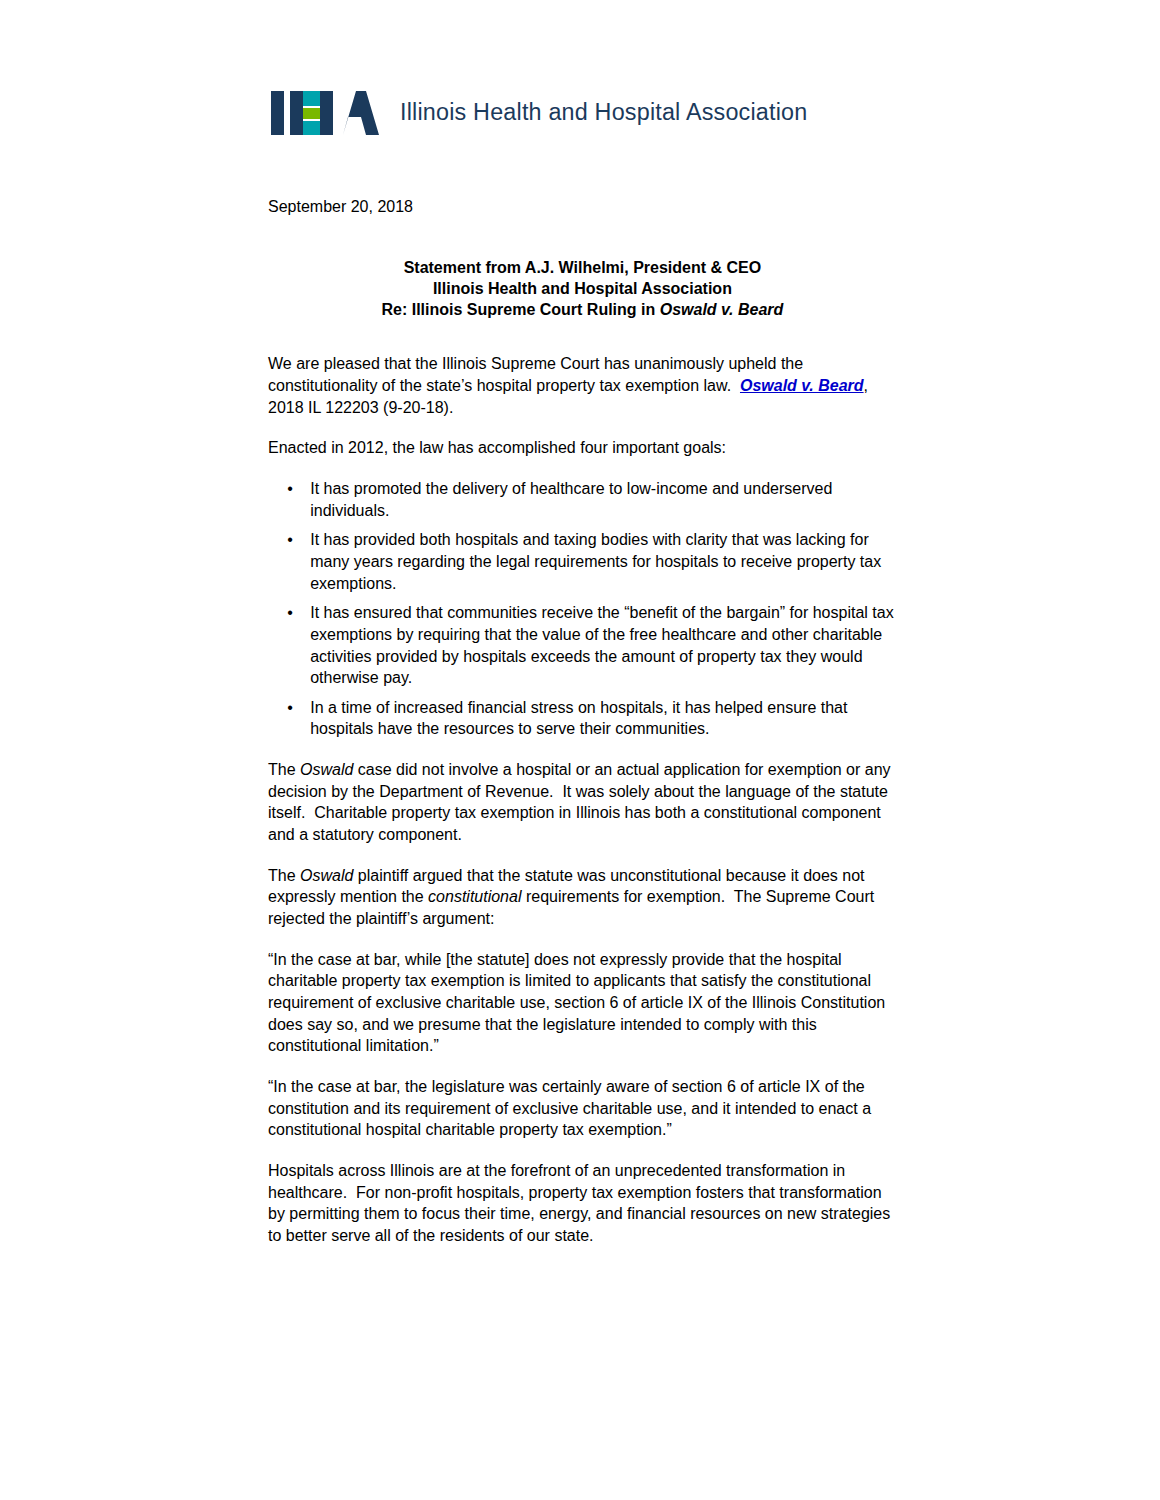Illinois Health and Hospital Association
September 20, 2018
Statement from A.J. Wilhelmi, President & CEO Illinois Health and Hospital Association Re: Illinois Supreme Court Ruling in Oswald v. Beard
We are pleased that the Illinois Supreme Court has unanimously upheld the constitutionality of the state’s hospital property tax exemption law. Oswald v. Beard, 2018 IL 122203 (9-20-18).
Enacted in 2012, the law has accomplished four important goals:
It has promoted the delivery of healthcare to low-income and underserved individuals.
It has provided both hospitals and taxing bodies with clarity that was lacking for many years regarding the legal requirements for hospitals to receive property tax exemptions.
It has ensured that communities receive the “benefit of the bargain” for hospital tax exemptions by requiring that the value of the free healthcare and other charitable activities provided by hospitals exceeds the amount of property tax they would otherwise pay.
In a time of increased financial stress on hospitals, it has helped ensure that hospitals have the resources to serve their communities.
The Oswald case did not involve a hospital or an actual application for exemption or any decision by the Department of Revenue. It was solely about the language of the statute itself. Charitable property tax exemption in Illinois has both a constitutional component and a statutory component.
The Oswald plaintiff argued that the statute was unconstitutional because it does not expressly mention the constitutional requirements for exemption. The Supreme Court rejected the plaintiff’s argument:
“In the case at bar, while [the statute] does not expressly provide that the hospital charitable property tax exemption is limited to applicants that satisfy the constitutional requirement of exclusive charitable use, section 6 of article IX of the Illinois Constitution does say so, and we presume that the legislature intended to comply with this constitutional limitation.”
“In the case at bar, the legislature was certainly aware of section 6 of article IX of the constitution and its requirement of exclusive charitable use, and it intended to enact a constitutional hospital charitable property tax exemption.”
Hospitals across Illinois are at the forefront of an unprecedented transformation in healthcare. For non-profit hospitals, property tax exemption fosters that transformation by permitting them to focus their time, energy, and financial resources on new strategies to better serve all of the residents of our state.